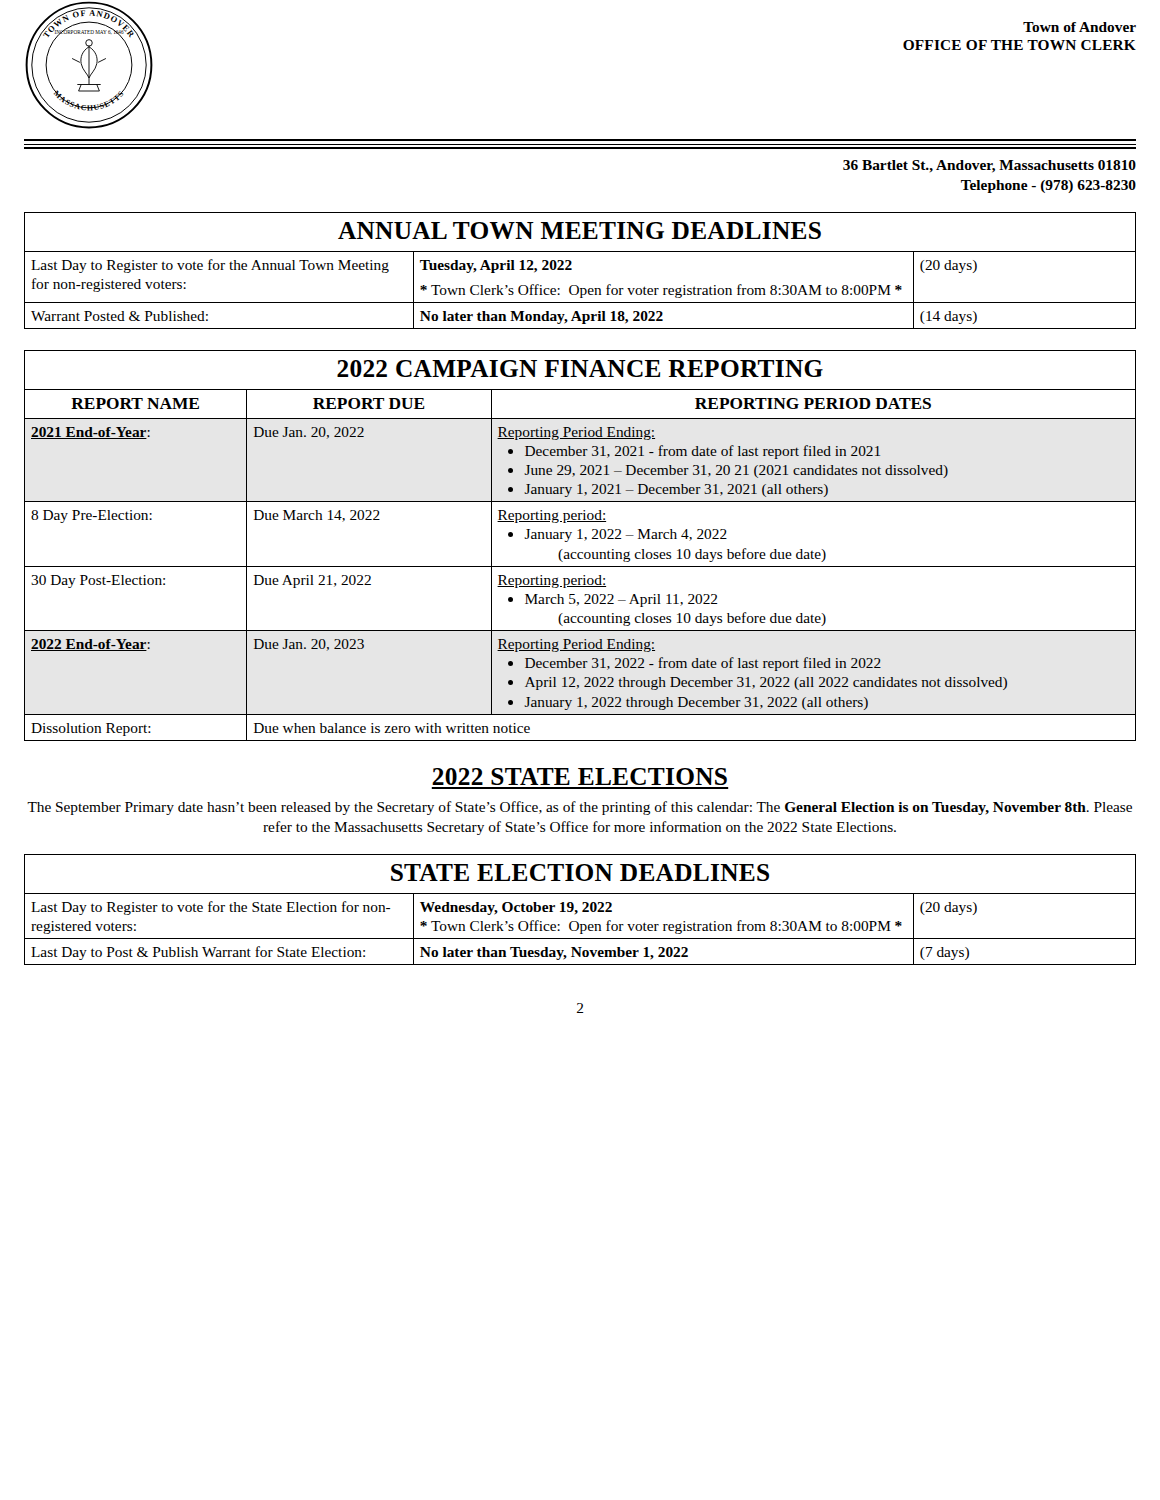TOWN OF ANDOVER MASSACHUSETTS INCORPORATED MAY 6, 1646
Town of Andover
OFFICE OF THE TOWN CLERK
36 Bartlet St., Andover, Massachusetts 01810
Telephone - (978) 623-8230
| ANNUAL TOWN MEETING DEADLINES |
| Last Day to Register to vote for the Annual Town Meeting for non-registered voters: | Tuesday, April 12, 2022 * Town Clerk’s Office: Open for voter registration from 8:30AM to 8:00PM * | (20 days) |
| Warrant Posted & Published: | No later than Monday, April 18, 2022 | (14 days) |
| 2022 CAMPAIGN FINANCE REPORTING |
| REPORT NAME | REPORT DUE | REPORTING PERIOD DATES |
| 2021 End-of-Year : | Due Jan. 20, 2022 | Reporting Period Ending: December 31, 2021 - from date of last report filed in 2021 June 29, 2021 – December 31, 20 21 (2021 candidates not dissolved) January 1, 2021 – December 31, 2021 (all others) |
| 8 Day Pre-Election: | Due March 14, 2022 | Reporting period: January 1, 2022 – March 4, 2022 (accounting closes 10 days before due date) |
| 30 Day Post-Election: | Due April 21, 2022 | Reporting period: March 5, 2022 – April 11, 2022 (accounting closes 10 days before due date) |
| 2022 End-of-Year : | Due Jan. 20, 2023 | Reporting Period Ending: December 31, 2022 - from date of last report filed in 2022 April 12, 2022 through December 31, 2022 (all 2022 candidates not dissolved) January 1, 2022 through December 31, 2022 (all others) |
| Dissolution Report: | Due when balance is zero with written notice |
2022 STATE ELECTIONS
The September Primary date hasn’t been released by the Secretary of State’s Office, as of the printing of this calendar: The General Election is on Tuesday, November 8th. Please refer to the Massachusetts Secretary of State’s Office for more information on the 2022 State Elections.
| STATE ELECTION DEADLINES |
| Last Day to Register to vote for the State Election for non-registered voters: | Wednesday, October 19, 2022 * Town Clerk’s Office: Open for voter registration from 8:30AM to 8:00PM * | (20 days) |
| Last Day to Post & Publish Warrant for State Election: | No later than Tuesday, November 1, 2022 | (7 days) |
2